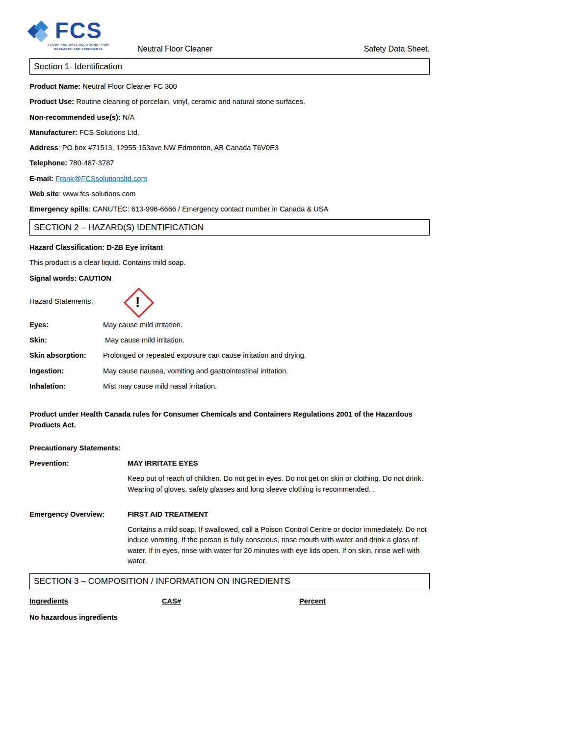FCS
Floor and Wall Solutions from
Research and Experience
Neutral Floor Cleaner Safety Data Sheet.
Section 1- Identification
Product Name: Neutral Floor Cleaner FC 300
Product Use: Routine cleaning of porcelain, vinyl, ceramic and natural stone surfaces.
Non-recommended use(s): N/A
Manufacturer: FCS Solutions Ltd.
Address: PO box #71513, 12955 153ave NW Edmonton, AB Canada T6V0E3
Telephone: 780-487-3787
E-mail: Frank@FCSsolutionsltd.com
Web site: www.fcs-solutions.com
Emergency spills: CANUTEC: 613-996-6666 / Emergency contact number in Canada & USA
SECTION 2 – HAZARD(S) IDENTIFICATION
Hazard Classification: D-2B Eye irritant
This product is a clear liquid. Contains mild soap.
Signal words: CAUTION
Hazard Statements: !
Eyes:
May cause mild irritation.
Skin:
May cause mild irritation.
Skin absorption:
Prolonged or repeated exposure can cause irritation and drying.
Ingestion:
May cause nausea, vomiting and gastrointestinal irritation.
Inhalation:
Mist may cause mild nasal irritation.
Product under Health Canada rules for Consumer Chemicals and Containers Regulations 2001 of the Hazardous Products Act.
Precautionary Statements:
Prevention:
MAY IRRITATE EYES
Keep out of reach of children. Do not get in eyes. Do not get on skin or clothing. Do not drink. Wearing of gloves, safety glasses and long sleeve clothing is recommended. .
Emergency Overview:
FIRST AID TREATMENT
Contains a mild soap. If swallowed, call a Poison Control Centre or doctor immediately. Do not induce vomiting. If the person is fully conscious, rinse mouth with water and drink a glass of water. If in eyes, rinse with water for 20 minutes with eye lids open. If on skin, rinse well with water.
SECTION 3 – COMPOSITION / INFORMATION ON INGREDIENTS
Ingredients
CAS#
Percent
No hazardous ingredients